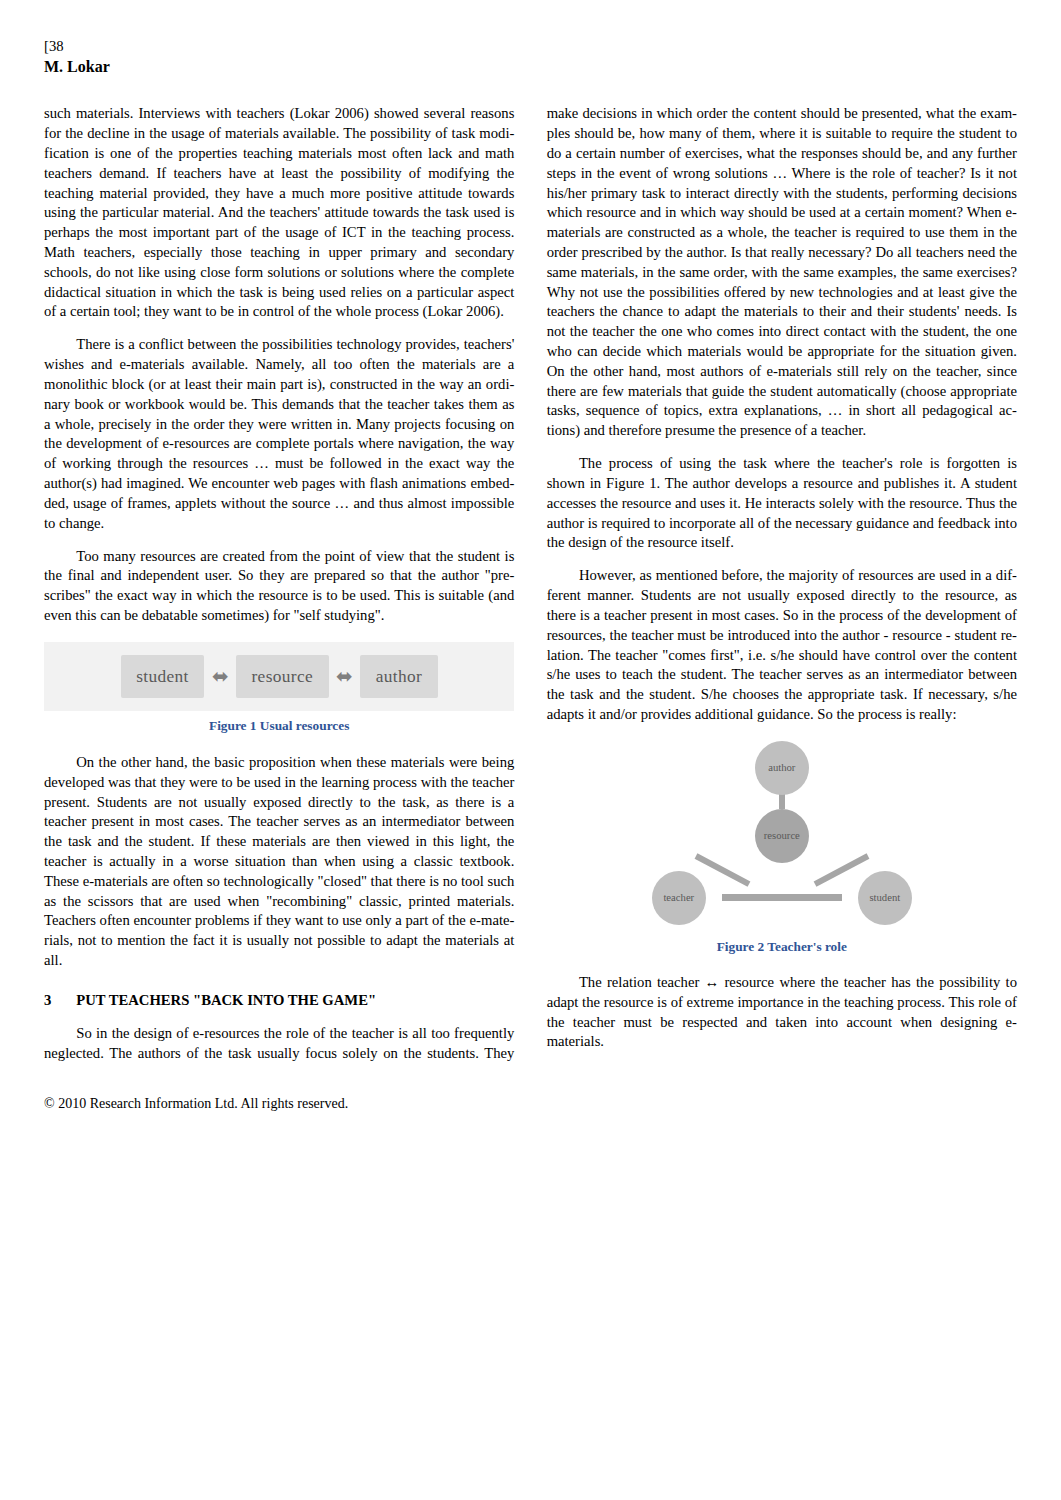[38
M. Lokar
such materials. Interviews with teachers (Lokar 2006) showed several reasons for the decline in the usage of materials available. The possibility of task modification is one of the properties teaching materials most often lack and math teachers demand. If teachers have at least the possibility of modifying the teaching material provided, they have a much more positive attitude towards using the particular material. And the teachers' attitude towards the task used is perhaps the most important part of the usage of ICT in the teaching process. Math teachers, especially those teaching in upper primary and secondary schools, do not like using close form solutions or solutions where the complete didactical situation in which the task is being used relies on a particular aspect of a certain tool; they want to be in control of the whole process (Lokar 2006).
There is a conflict between the possibilities technology provides, teachers' wishes and e-materials available. Namely, all too often the materials are a monolithic block (or at least their main part is), constructed in the way an ordinary book or workbook would be. This demands that the teacher takes them as a whole, precisely in the order they were written in. Many projects focusing on the development of e-resources are complete portals where navigation, the way of working through the resources … must be followed in the exact way the author(s) had imagined. We encounter web pages with flash animations embedded, usage of frames, applets without the source … and thus almost impossible to change.
Too many resources are created from the point of view that the student is the final and independent user. So they are prepared so that the author "prescribes" the exact way in which the resource is to be used. This is suitable (and even this can be debatable sometimes) for "self studying".
student ⬌ resource ⬌ author
Figure 1 Usual resources
On the other hand, the basic proposition when these materials were being developed was that they were to be used in the learning process with the teacher present. Students are not usually exposed directly to the task, as there is a teacher present in most cases. The teacher serves as an intermediator between the task and the student. If these materials are then viewed in this light, the teacher is actually in a worse situation than when using a classic textbook. These e-materials are often so technologically "closed" that there is no tool such as the scissors that are used when "recombining" classic, printed materials. Teachers often encounter problems if they want to use only a part of the e-materials, not to mention the fact it is usually not possible to adapt the materials at all.
3 PUT TEACHERS "BACK INTO THE GAME"
So in the design of e-resources the role of the teacher is all too frequently neglected. The authors of the task usually focus solely on the students. They make decisions in which order the content should be presented, what the examples should be, how many of them, where it is suitable to require the student to do a certain number of exercises, what the responses should be, and any further steps in the event of wrong solutions … Where is the role of teacher? Is it not his/her primary task to interact directly with the students, performing decisions which resource and in which way should be used at a certain moment? When e-materials are constructed as a whole, the teacher is required to use them in the order prescribed by the author. Is that really necessary? Do all teachers need the same materials, in the same order, with the same examples, the same exercises? Why not use the possibilities offered by new technologies and at least give the teachers the chance to adapt the materials to their and their students' needs. Is not the teacher the one who comes into direct contact with the student, the one who can decide which materials would be appropriate for the situation given. On the other hand, most authors of e-materials still rely on the teacher, since there are few materials that guide the student automatically (choose appropriate tasks, sequence of topics, extra explanations, … in short all pedagogical actions) and therefore presume the presence of a teacher.
The process of using the task where the teacher's role is forgotten is shown in Figure 1. The author develops a resource and publishes it. A student accesses the resource and uses it. He interacts solely with the resource. Thus the author is required to incorporate all of the necessary guidance and feedback into the design of the resource itself.
However, as mentioned before, the majority of resources are used in a different manner. Students are not usually exposed directly to the resource, as there is a teacher present in most cases. So in the process of the development of resources, the teacher must be introduced into the author - resource - student relation. The teacher "comes first", i.e. s/he should have control over the content s/he uses to teach the student. The teacher serves as an intermediator between the task and the student. S/he chooses the appropriate task. If necessary, s/he adapts it and/or provides additional guidance. So the process is really:
author
resource
teacher
student
Figure 2 Teacher's role
The relation teacher ↔ resource where the teacher has the possibility to adapt the resource is of extreme importance in the teaching process. This role of the teacher must be respected and taken into account when designing e-materials.
© 2010 Research Information Ltd. All rights reserved.